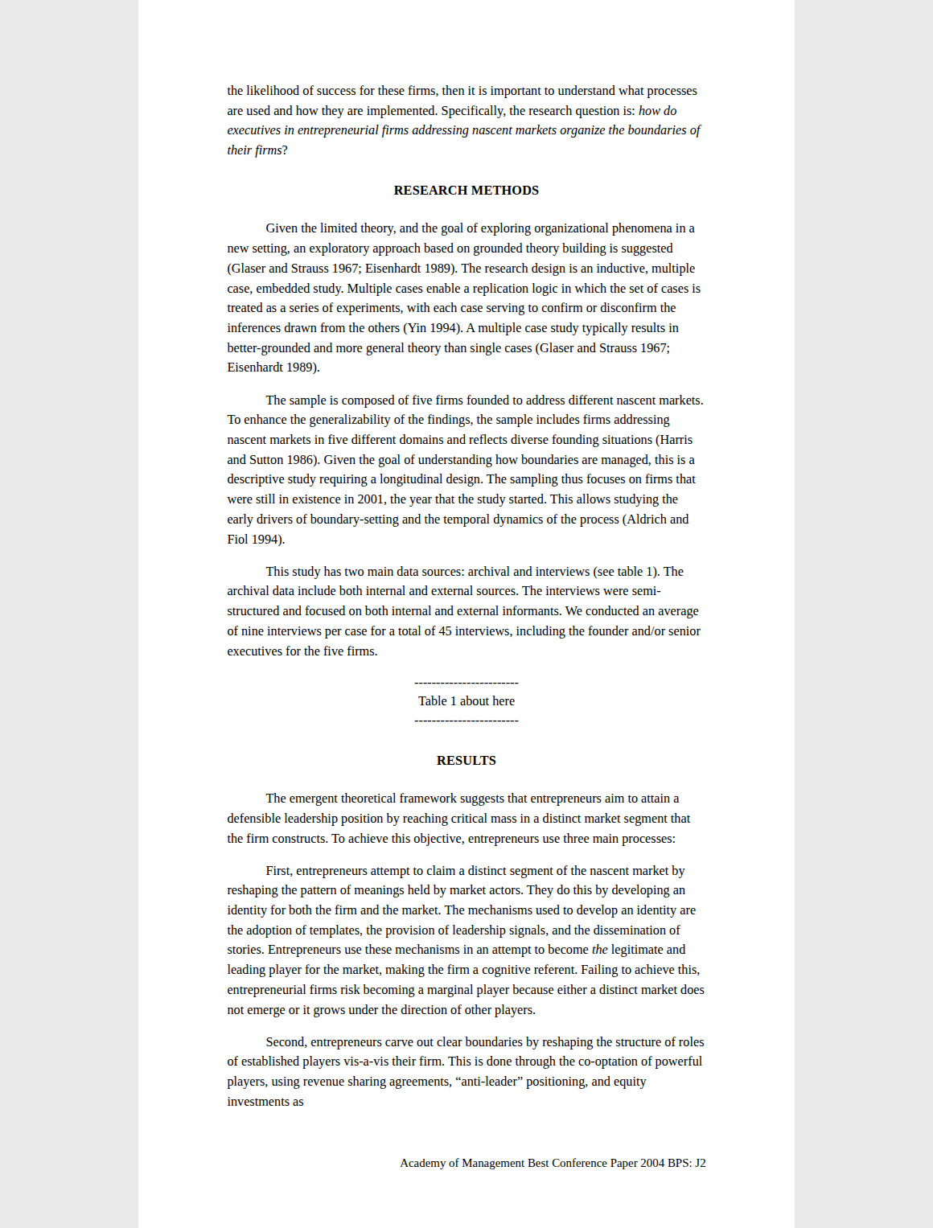the likelihood of success for these firms, then it is important to understand what processes are used and how they are implemented. Specifically, the research question is: how do executives in entrepreneurial firms addressing nascent markets organize the boundaries of their firms?
RESEARCH METHODS
Given the limited theory, and the goal of exploring organizational phenomena in a new setting, an exploratory approach based on grounded theory building is suggested (Glaser and Strauss 1967; Eisenhardt 1989). The research design is an inductive, multiple case, embedded study. Multiple cases enable a replication logic in which the set of cases is treated as a series of experiments, with each case serving to confirm or disconfirm the inferences drawn from the others (Yin 1994). A multiple case study typically results in better-grounded and more general theory than single cases (Glaser and Strauss 1967; Eisenhardt 1989).
The sample is composed of five firms founded to address different nascent markets. To enhance the generalizability of the findings, the sample includes firms addressing nascent markets in five different domains and reflects diverse founding situations (Harris and Sutton 1986). Given the goal of understanding how boundaries are managed, this is a descriptive study requiring a longitudinal design. The sampling thus focuses on firms that were still in existence in 2001, the year that the study started. This allows studying the early drivers of boundary-setting and the temporal dynamics of the process (Aldrich and Fiol 1994).
This study has two main data sources: archival and interviews (see table 1). The archival data include both internal and external sources. The interviews were semi-structured and focused on both internal and external informants. We conducted an average of nine interviews per case for a total of 45 interviews, including the founder and/or senior executives for the five firms.
------------------------
Table 1 about here
------------------------
RESULTS
The emergent theoretical framework suggests that entrepreneurs aim to attain a defensible leadership position by reaching critical mass in a distinct market segment that the firm constructs. To achieve this objective, entrepreneurs use three main processes:
First, entrepreneurs attempt to claim a distinct segment of the nascent market by reshaping the pattern of meanings held by market actors. They do this by developing an identity for both the firm and the market. The mechanisms used to develop an identity are the adoption of templates, the provision of leadership signals, and the dissemination of stories. Entrepreneurs use these mechanisms in an attempt to become the legitimate and leading player for the market, making the firm a cognitive referent. Failing to achieve this, entrepreneurial firms risk becoming a marginal player because either a distinct market does not emerge or it grows under the direction of other players.
Second, entrepreneurs carve out clear boundaries by reshaping the structure of roles of established players vis-a-vis their firm. This is done through the co-optation of powerful players, using revenue sharing agreements, “anti-leader” positioning, and equity investments as
Academy of Management Best Conference Paper 2004 BPS: J2